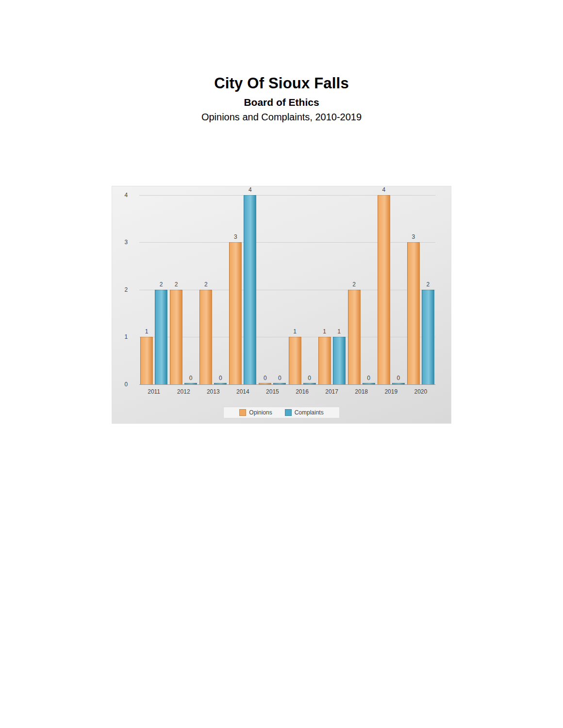City Of Sioux Falls
Board of Ethics
Opinions and Complaints, 2010-2019
4
3
2
1
0
1
2
2
0
2
0
3
4
0
0
1
0
1
1
2
0
4
0
3
2
2011 2012 2013 2014 2015 2016 2017 2018 2019 2020
Opinions
Complaints